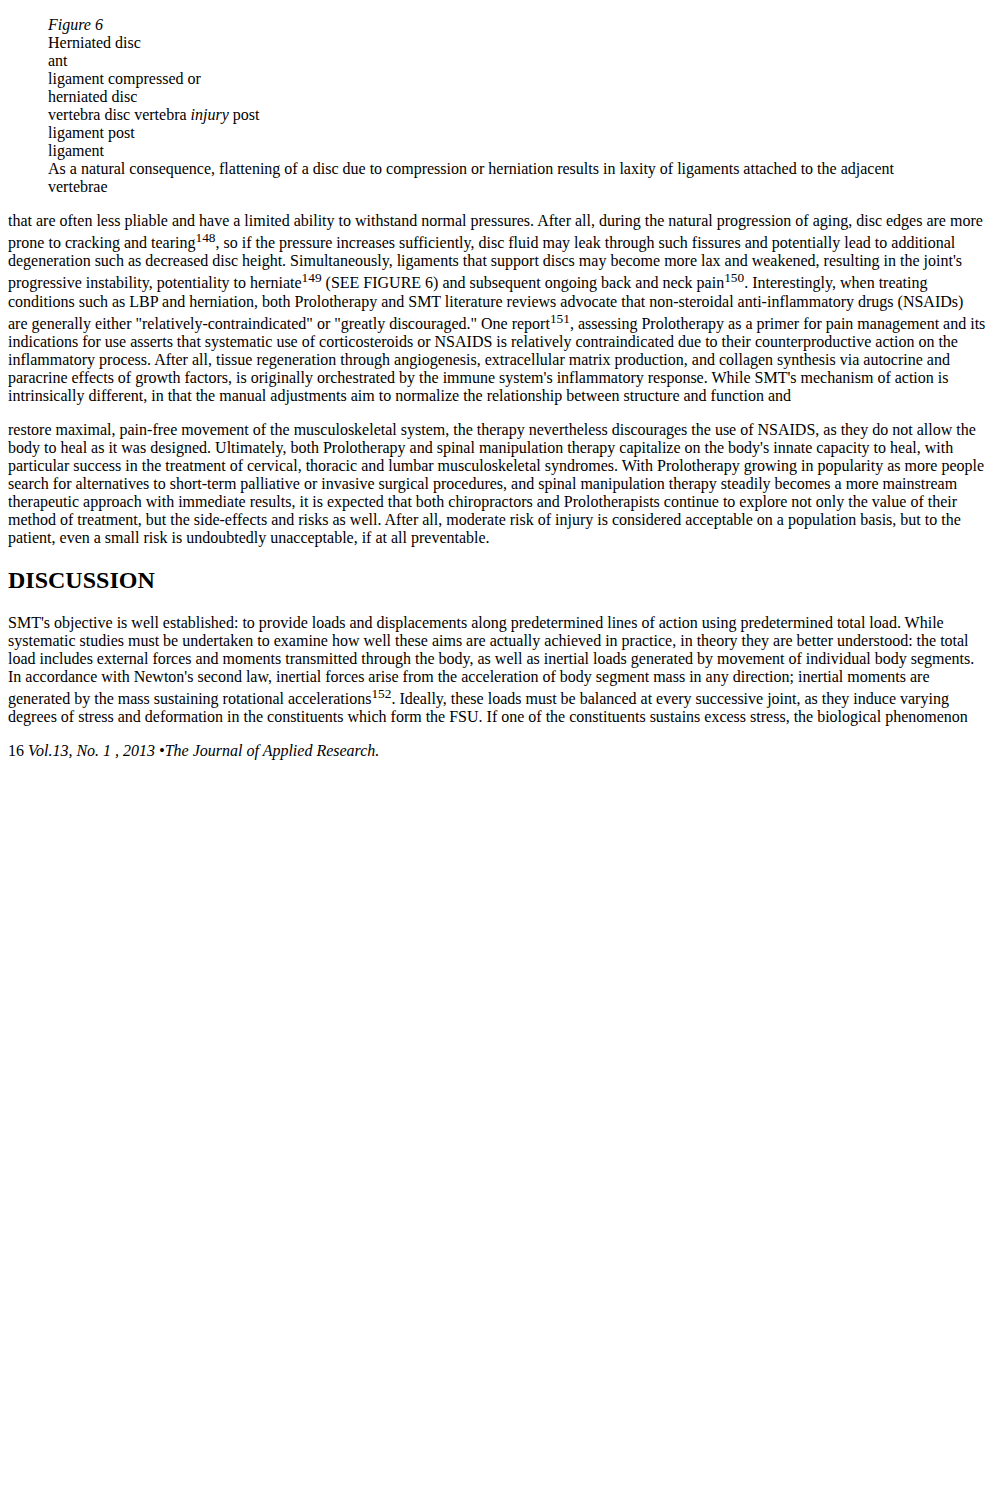Figure 6
Herniated disc
ant
ligament compressed or
herniated disc
vertebra disc vertebra injury post
ligament post
ligament
As a natural consequence, flattening of a disc due to compression or herniation results in laxity of ligaments attached to the adjacent vertebrae
that are often less pliable and have a limited ability to withstand normal pressures. After all, during the natural progression of aging, disc edges are more prone to cracking and tearing148, so if the pressure increases sufficiently, disc fluid may leak through such fissures and potentially lead to additional degeneration such as decreased disc height. Simultaneously, ligaments that support discs may become more lax and weakened, resulting in the joint's progressive instability, potentiality to herniate149 (SEE FIGURE 6) and subsequent ongoing back and neck pain150. Interestingly, when treating conditions such as LBP and herniation, both Prolotherapy and SMT literature reviews advocate that non-steroidal anti-inflammatory drugs (NSAIDs) are generally either "relatively-contraindicated" or "greatly discouraged." One report151, assessing Prolotherapy as a primer for pain management and its indications for use asserts that systematic use of corticosteroids or NSAIDS is relatively contraindicated due to their counterproductive action on the inflammatory process. After all, tissue regeneration through angiogenesis, extracellular matrix production, and collagen synthesis via autocrine and paracrine effects of growth factors, is originally orchestrated by the immune system's inflammatory response. While SMT's mechanism of action is intrinsically different, in that the manual adjustments aim to normalize the relationship between structure and function and
restore maximal, pain-free movement of the musculoskeletal system, the therapy nevertheless discourages the use of NSAIDS, as they do not allow the body to heal as it was designed. Ultimately, both Prolotherapy and spinal manipulation therapy capitalize on the body's innate capacity to heal, with particular success in the treatment of cervical, thoracic and lumbar musculoskeletal syndromes. With Prolotherapy growing in popularity as more people search for alternatives to short-term palliative or invasive surgical procedures, and spinal manipulation therapy steadily becomes a more mainstream therapeutic approach with immediate results, it is expected that both chiropractors and Prolotherapists continue to explore not only the value of their method of treatment, but the side-effects and risks as well. After all, moderate risk of injury is considered acceptable on a population basis, but to the patient, even a small risk is undoubtedly unacceptable, if at all preventable.
DISCUSSION
SMT's objective is well established: to provide loads and displacements along predetermined lines of action using predetermined total load. While systematic studies must be undertaken to examine how well these aims are actually achieved in practice, in theory they are better understood: the total load includes external forces and moments transmitted through the body, as well as inertial loads generated by movement of individual body segments. In accordance with Newton's second law, inertial forces arise from the acceleration of body segment mass in any direction; inertial moments are generated by the mass sustaining rotational accelerations152. Ideally, these loads must be balanced at every successive joint, as they induce varying degrees of stress and deformation in the constituents which form the FSU. If one of the constituents sustains excess stress, the biological phenomenon
16 Vol.13, No. 1 , 2013 •The Journal of Applied Research.